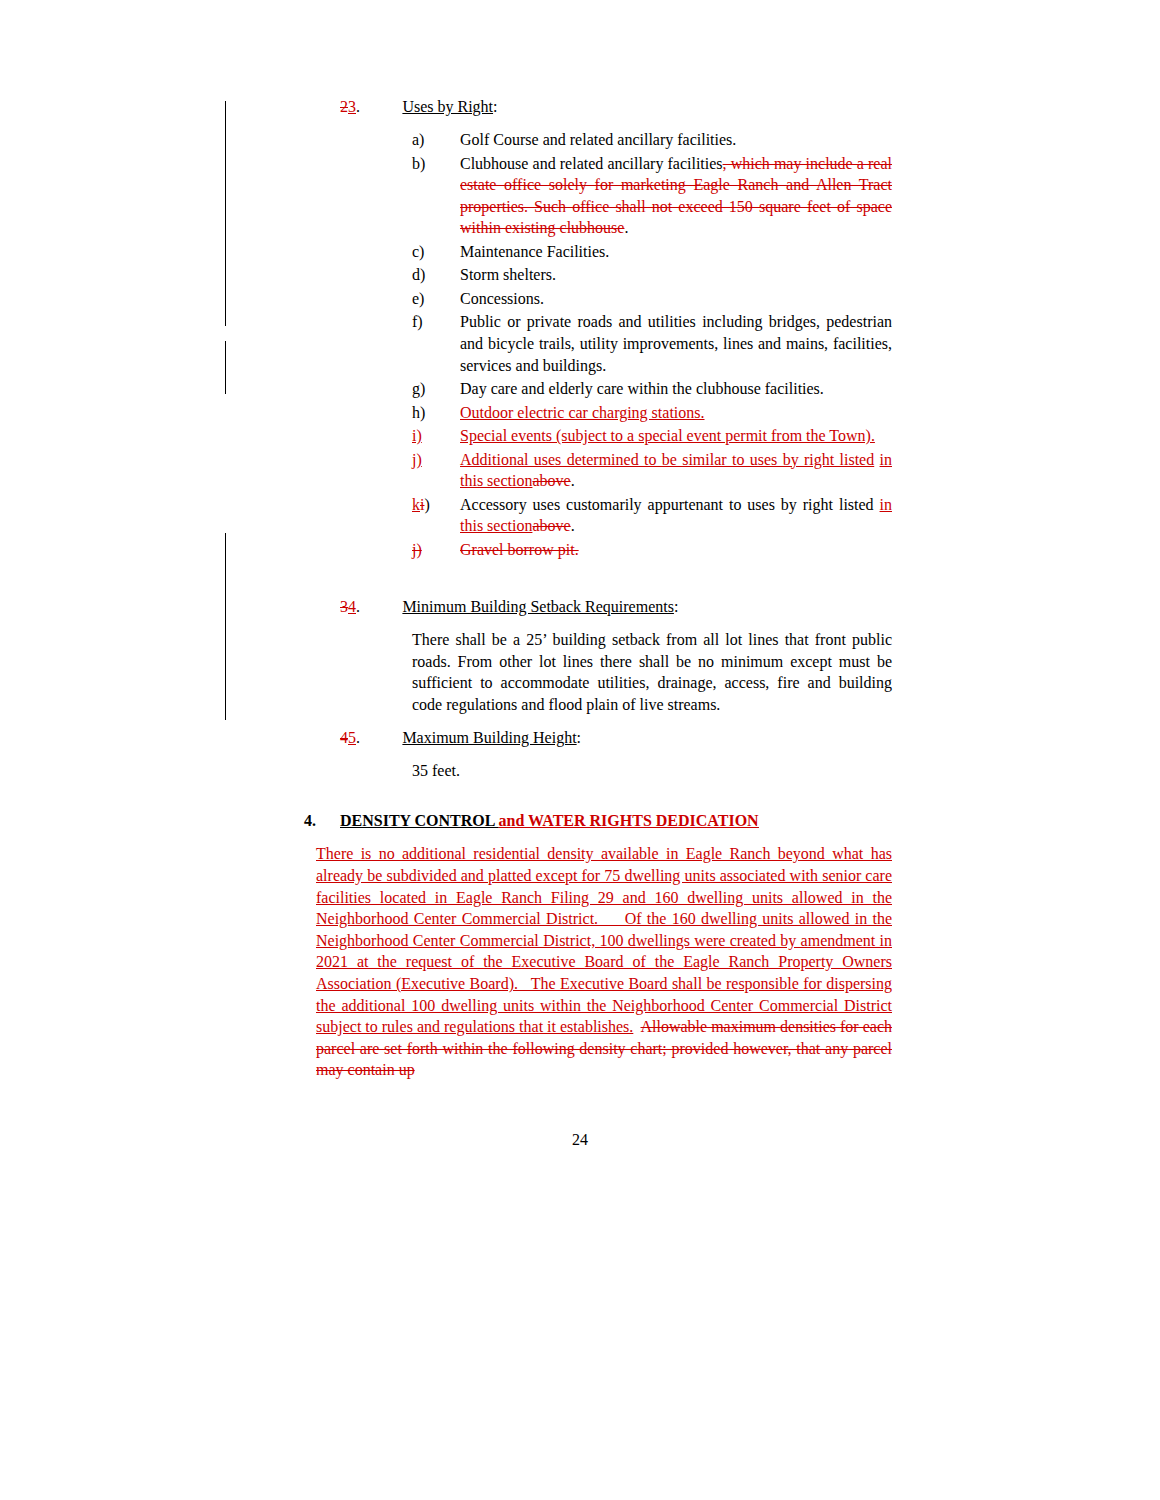23.
Uses by Right:
a)
Golf Course and related ancillary facilities.
b)
Clubhouse and related ancillary facilities, which may include a real estate office solely for marketing Eagle Ranch and Allen Tract properties. Such office shall not exceed 150 square feet of space within existing clubhouse.
c)
Maintenance Facilities.
d)
Storm shelters.
e)
Concessions.
f)
Public or private roads and utilities including bridges, pedestrian and bicycle trails, utility improvements, lines and mains, facilities, services and buildings.
g)
Day care and elderly care within the clubhouse facilities.
h)
Outdoor electric car charging stations.
i)
Special events (subject to a special event permit from the Town).
j)
Additional uses determined to be similar to uses by right listed in this sectionabove.
ki)
Accessory uses customarily appurtenant to uses by right listed in this sectionabove.
j)
Gravel borrow pit.
34.
Minimum Building Setback Requirements:
There shall be a 25’ building setback from all lot lines that front public roads. From other lot lines there shall be no minimum except must be sufficient to accommodate utilities, drainage, access, fire and building code regulations and flood plain of live streams.
45.
Maximum Building Height:
35 feet.
4.
DENSITY CONTROL and WATER RIGHTS DEDICATION
There is no additional residential density available in Eagle Ranch beyond what has already be subdivided and platted except for 75 dwelling units associated with senior care facilities located in Eagle Ranch Filing 29 and 160 dwelling units allowed in the Neighborhood Center Commercial District. Of the 160 dwelling units allowed in the Neighborhood Center Commercial District, 100 dwellings were created by amendment in 2021 at the request of the Executive Board of the Eagle Ranch Property Owners Association (Executive Board). The Executive Board shall be responsible for dispersing the additional 100 dwelling units within the Neighborhood Center Commercial District subject to rules and regulations that it establishes. Allowable maximum densities for each parcel are set forth within the following density chart; provided however, that any parcel may contain up
24